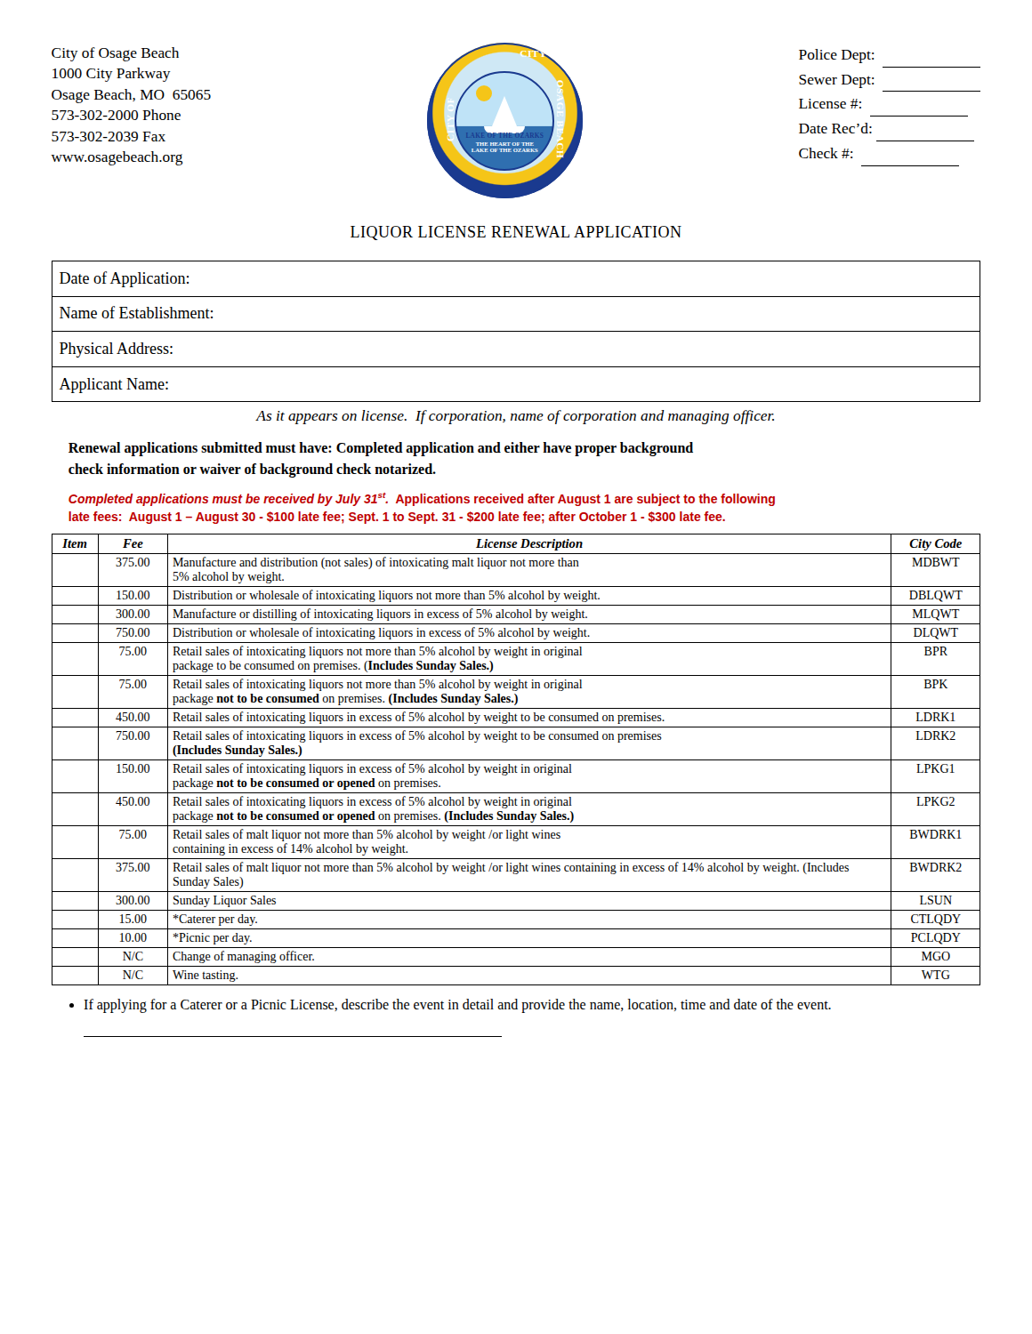City of Osage Beach
1000 City Parkway
Osage Beach, MO 65065
573-302-2000 Phone
573-302-2039 Fax
www.osagebeach.org
CITY OF OSAGE BEACH MISSOURI CITY OF OSAGE BEACH
LAKE OF THE OZARKS
THE HEART OF THE
LAKE OF THE OZARKS
Police Dept:
Sewer Dept:
License #:
Date Rec’d:
Check #:
LIQUOR LICENSE RENEWAL APPLICATION
| Date of Application: |
| Name of Establishment: |
| Physical Address: |
| Applicant Name: |
As it appears on license. If corporation, name of corporation and managing officer.
Renewal applications submitted must have: Completed application and either have proper background
check information or waiver of background check notarized.
Completed applications must be received by July 31st. Applications received after August 1 are subject to the following
late fees: August 1 – August 30 - $100 late fee; Sept. 1 to Sept. 31 - $200 late fee; after October 1 - $300 late fee.
| Item | Fee | License Description | City Code |
| --- | --- | --- | --- |
| | 375.00 | Manufacture and distribution (not sales) of intoxicating malt liquor not more than 5% alcohol by weight. | MDBWT |
| | 150.00 | Distribution or wholesale of intoxicating liquors not more than 5% alcohol by weight. | DBLQWT |
| | 300.00 | Manufacture or distilling of intoxicating liquors in excess of 5% alcohol by weight. | MLQWT |
| | 750.00 | Distribution or wholesale of intoxicating liquors in excess of 5% alcohol by weight. | DLQWT |
| | 75.00 | Retail sales of intoxicating liquors not more than 5% alcohol by weight in original package to be consumed on premises. ( Includes Sunday Sales.) | BPR |
| | 75.00 | Retail sales of intoxicating liquors not more than 5% alcohol by weight in original package not to be consumed on premises. (Includes Sunday Sales.) | BPK |
| | 450.00 | Retail sales of intoxicating liquors in excess of 5% alcohol by weight to be consumed on premises. | LDRK1 |
| | 750.00 | Retail sales of intoxicating liquors in excess of 5% alcohol by weight to be consumed on premises (Includes Sunday Sales.) | LDRK2 |
| | 150.00 | Retail sales of intoxicating liquors in excess of 5% alcohol by weight in original package not to be consumed or opened on premises. | LPKG1 |
| | 450.00 | Retail sales of intoxicating liquors in excess of 5% alcohol by weight in original package not to be consumed or opened on premises. (Includes Sunday Sales.) | LPKG2 |
| | 75.00 | Retail sales of malt liquor not more than 5% alcohol by weight /or light wines containing in excess of 14% alcohol by weight. | BWDRK1 |
| | 375.00 | Retail sales of malt liquor not more than 5% alcohol by weight /or light wines containing in excess of 14% alcohol by weight. (Includes Sunday Sales) | BWDRK2 |
| | 300.00 | Sunday Liquor Sales | LSUN |
| | 15.00 | *Caterer per day. | CTLQDY |
| | 10.00 | *Picnic per day. | PCLQDY |
| | N/C | Change of managing officer. | MGO |
| | N/C | Wine tasting. | WTG |
If applying for a Caterer or a Picnic License, describe the event in detail and provide the name, location, time and date of the event.